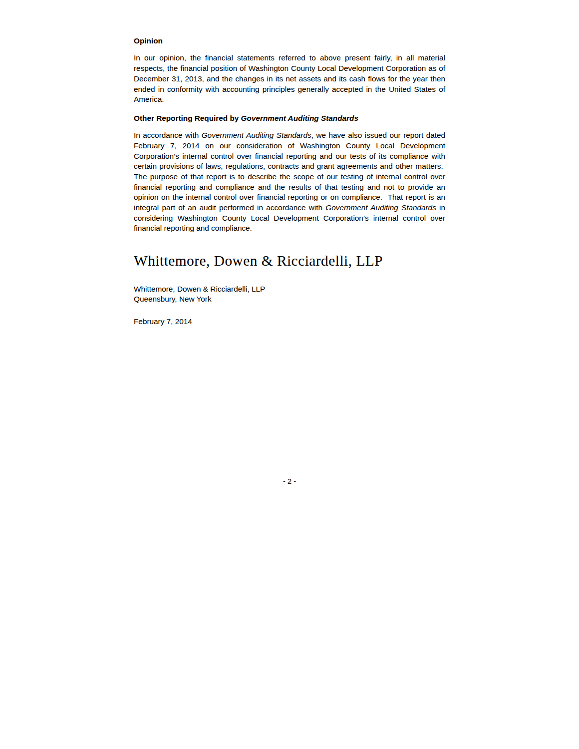Opinion
In our opinion, the financial statements referred to above present fairly, in all material respects, the financial position of Washington County Local Development Corporation as of December 31, 2013, and the changes in its net assets and its cash flows for the year then ended in conformity with accounting principles generally accepted in the United States of America.
Other Reporting Required by Government Auditing Standards
In accordance with Government Auditing Standards, we have also issued our report dated February 7, 2014 on our consideration of Washington County Local Development Corporation’s internal control over financial reporting and our tests of its compliance with certain provisions of laws, regulations, contracts and grant agreements and other matters. The purpose of that report is to describe the scope of our testing of internal control over financial reporting and compliance and the results of that testing and not to provide an opinion on the internal control over financial reporting or on compliance. That report is an integral part of an audit performed in accordance with Government Auditing Standards in considering Washington County Local Development Corporation’s internal control over financial reporting and compliance.
Whittemore, Dowen & Ricciardelli, LLP
Whittemore, Dowen & Ricciardelli, LLP
Queensbury, New York
February 7, 2014
- 2 -